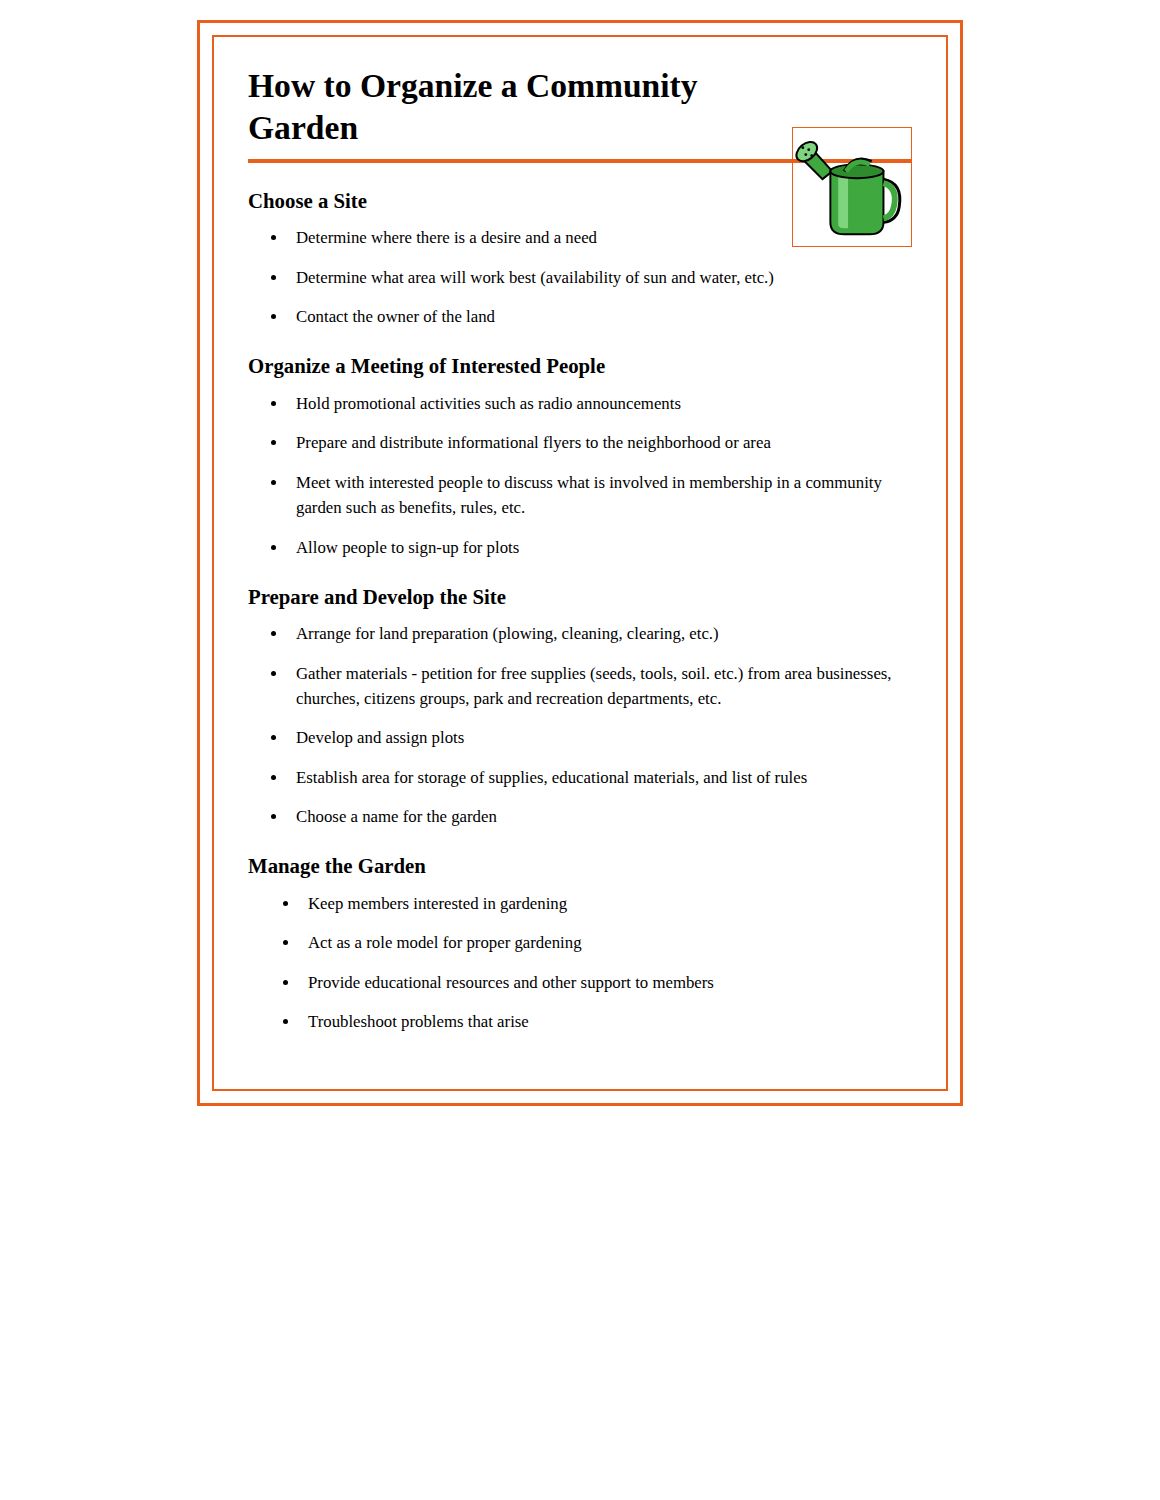How to Organize a Community Garden
Choose a Site
Determine where there is a desire and a need
Determine what area will work best (availability of sun and water, etc.)
Contact the owner of the land
Organize a Meeting of Interested People
Hold promotional activities such as radio announcements
Prepare and distribute informational flyers to the neighborhood or area
Meet with interested people to discuss what is involved in membership in a community garden such as benefits, rules, etc.
Allow people to sign-up for plots
Prepare and Develop the Site
Arrange for land preparation (plowing, cleaning, clearing, etc.)
Gather materials - petition for free supplies (seeds, tools, soil. etc.) from area businesses, churches, citizens groups, park and recreation departments, etc.
Develop and assign plots
Establish area for storage of supplies, educational materials, and list of rules
Choose a name for the garden
Manage the Garden
Keep members interested in gardening
Act as a role model for proper gardening
Provide educational resources and other support to members
Troubleshoot problems that arise